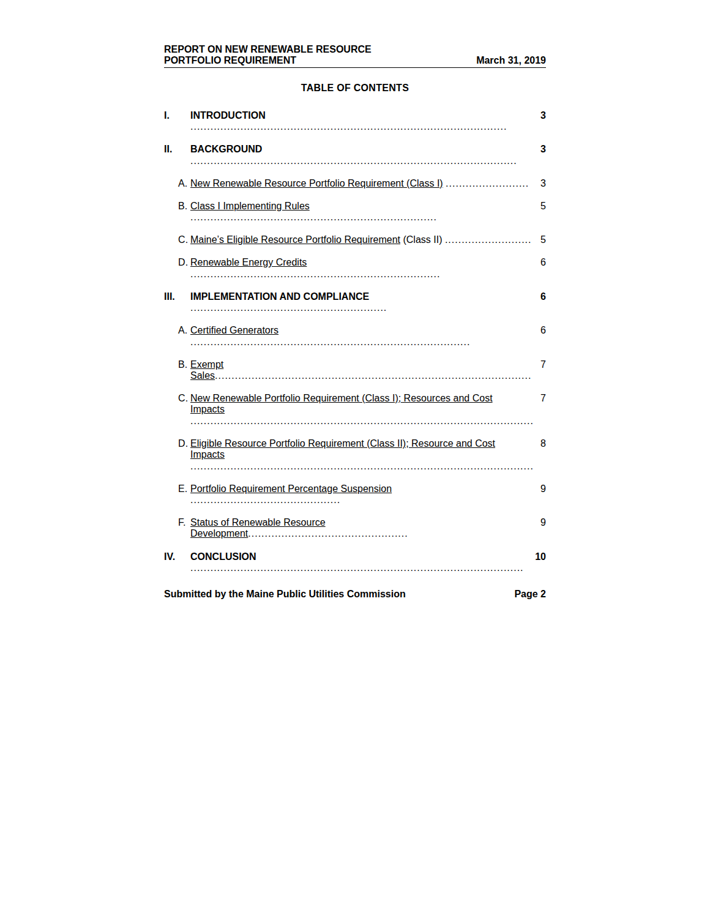REPORT ON NEW RENEWABLE RESOURCE
PORTFOLIO REQUIREMENT March 31, 2019
TABLE OF CONTENTS
| I. | | INTRODUCTION ............................................................................................... | 3 |
| II. | | BACKGROUND .................................................................................................. | 3 |
| | A. | New Renewable Resource Portfolio Requirement (Class I) ......................... | 3 |
| | B. | Class I Implementing Rules .......................................................................... | 5 |
| | C. | Maine’s Eligible Resource Portfolio Requirement (Class II) .......................... | 5 |
| | D. | Renewable Energy Credits ........................................................................... | 6 |
| III. | | IMPLEMENTATION AND COMPLIANCE ........................................................... | 6 |
| | A. | Certified Generators .................................................................................... | 6 |
| | B. | Exempt Sales ............................................................................................... | 7 |
| | C. | New Renewable Portfolio Requirement (Class I); Resources and Cost Impacts ....................................................................................................... | 7 |
| | D. | Eligible Resource Portfolio Requirement (Class II); Resource and Cost Impacts ....................................................................................................... | 8 |
| | E. | Portfolio Requirement Percentage Suspension ............................................. | 9 |
| | F. | Status of Renewable Resource Development ................................................ | 9 |
| IV. | | CONCLUSION .................................................................................................... | 10 |
Submitted by the Maine Public Utilities Commission Page 2